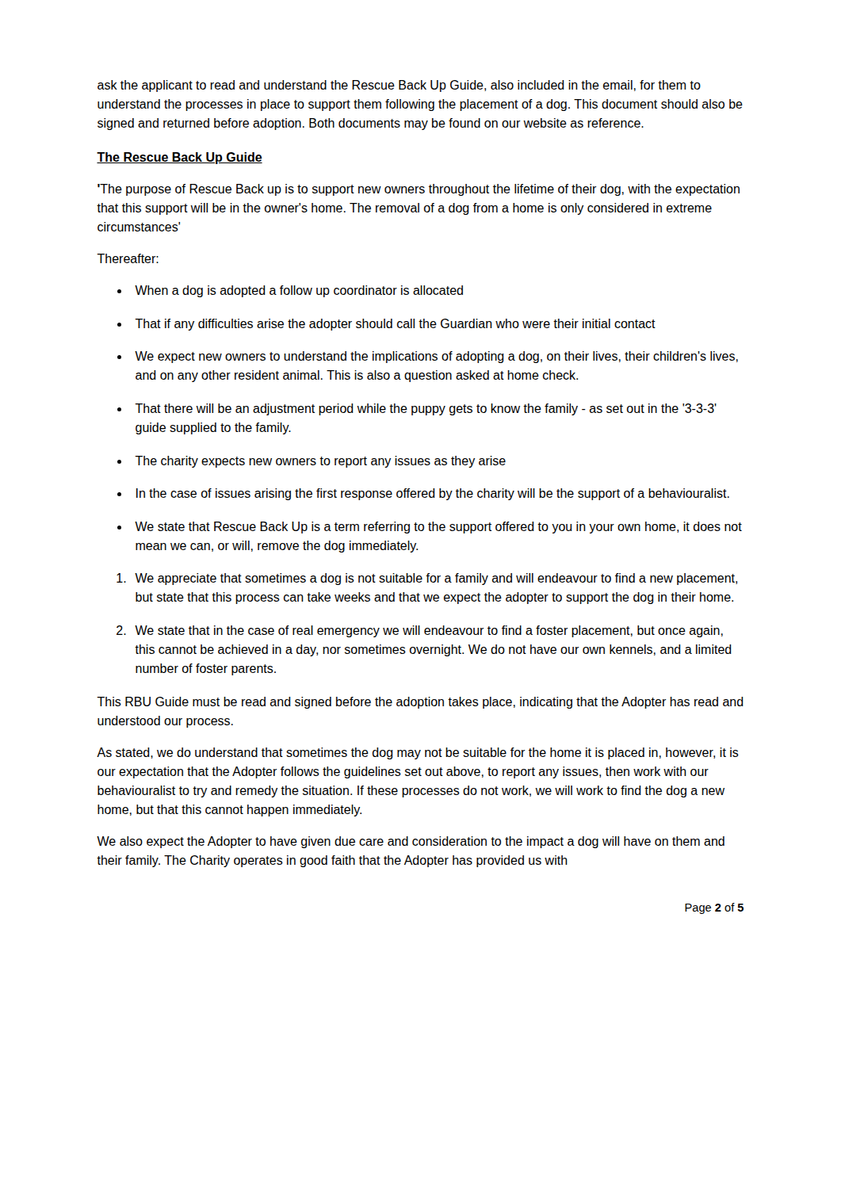ask the applicant to read and understand the Rescue Back Up Guide, also included in the email, for them to understand the processes in place to support them following the placement of a dog. This document should also be signed and returned before adoption. Both documents may be found on our website as reference.
The Rescue Back Up Guide
'The purpose of Rescue Back up is to support new owners throughout the lifetime of their dog, with the expectation that this support will be in the owner's home. The removal of a dog from a home is only considered in extreme circumstances'
Thereafter:
When a dog is adopted a follow up coordinator is allocated
That if any difficulties arise the adopter should call the Guardian who were their initial contact
We expect new owners to understand the implications of adopting a dog, on their lives, their children's lives, and on any other resident animal. This is also a question asked at home check.
That there will be an adjustment period while the puppy gets to know the family - as set out in the '3-3-3' guide supplied to the family.
The charity expects new owners to report any issues as they arise
In the case of issues arising the first response offered by the charity will be the support of a behaviouralist.
We state that Rescue Back Up is a term referring to the support offered to you in your own home, it does not mean we can, or will, remove the dog immediately.
We appreciate that sometimes a dog is not suitable for a family and will endeavour to find a new placement, but state that this process can take weeks and that we expect the adopter to support the dog in their home.
We state that in the case of real emergency we will endeavour to find a foster placement, but once again, this cannot be achieved in a day, nor sometimes overnight. We do not have our own kennels, and a limited number of foster parents.
This RBU Guide must be read and signed before the adoption takes place, indicating that the Adopter has read and understood our process.
As stated, we do understand that sometimes the dog may not be suitable for the home it is placed in, however, it is our expectation that the Adopter follows the guidelines set out above, to report any issues, then work with our behaviouralist to try and remedy the situation. If these processes do not work, we will work to find the dog a new home, but that this cannot happen immediately.
We also expect the Adopter to have given due care and consideration to the impact a dog will have on them and their family. The Charity operates in good faith that the Adopter has provided us with
Page 2 of 5